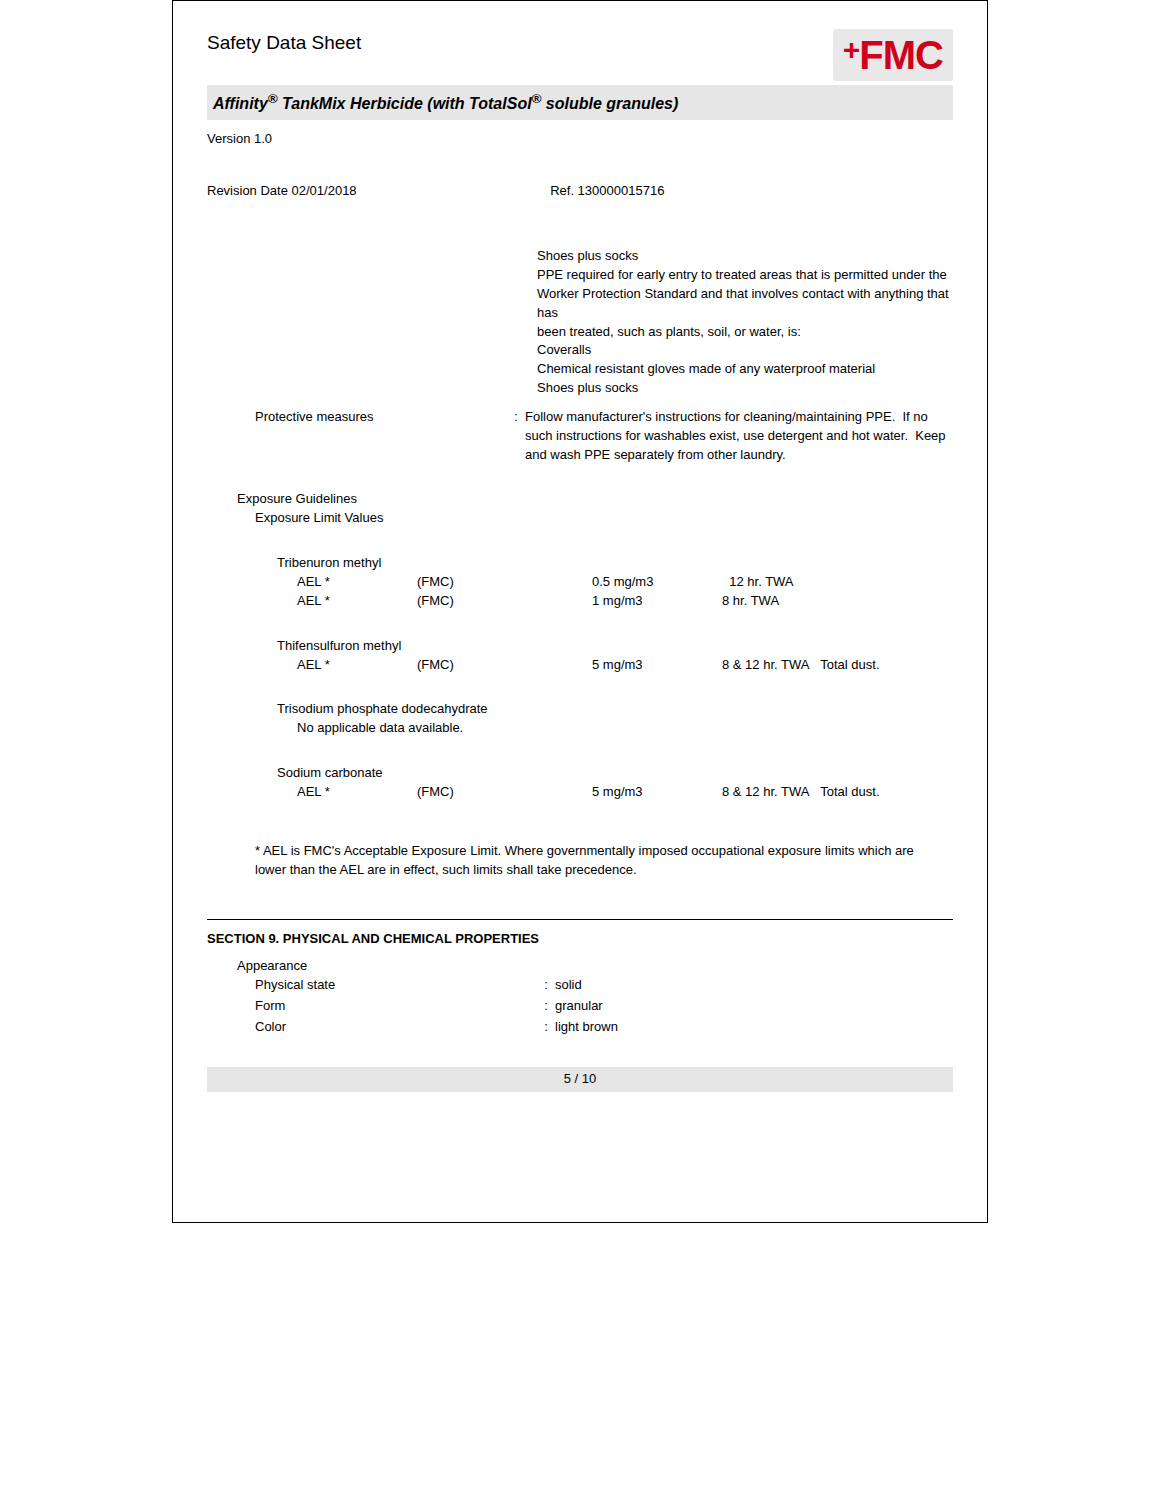Safety Data Sheet
+FMC
Affinity® TankMix Herbicide (with TotalSol® soluble granules)
Version 1.0
Revision Date 02/01/2018
Ref. 130000015716
Shoes plus socks
PPE required for early entry to treated areas that is permitted under the
Worker Protection Standard and that involves contact with anything that has
been treated, such as plants, soil, or water, is:
Coveralls
Chemical resistant gloves made of any waterproof material
Shoes plus socks
Protective measures
:
Follow manufacturer's instructions for cleaning/maintaining PPE. If no such instructions for washables exist, use detergent and hot water. Keep and wash PPE separately from other laundry.
Exposure Guidelines
Exposure Limit Values
Tribenuron methyl
| AEL * | (FMC) | 0.5 mg/m3 | 12 hr. TWA |
| AEL * | (FMC) | 1 mg/m3 | 8 hr. TWA |
Thifensulfuron methyl
| AEL * | (FMC) | 5 mg/m3 | 8 & 12 hr. TWA Total dust. |
Trisodium phosphate dodecahydrate
No applicable data available.
Sodium carbonate
| AEL * | (FMC) | 5 mg/m3 | 8 & 12 hr. TWA Total dust. |
* AEL is FMC's Acceptable Exposure Limit. Where governmentally imposed occupational exposure limits which are lower than the AEL are in effect, such limits shall take precedence.
SECTION 9. PHYSICAL AND CHEMICAL PROPERTIES
Appearance
Physical state
:
solid
Form
:
granular
Color
:
light brown
5 / 10